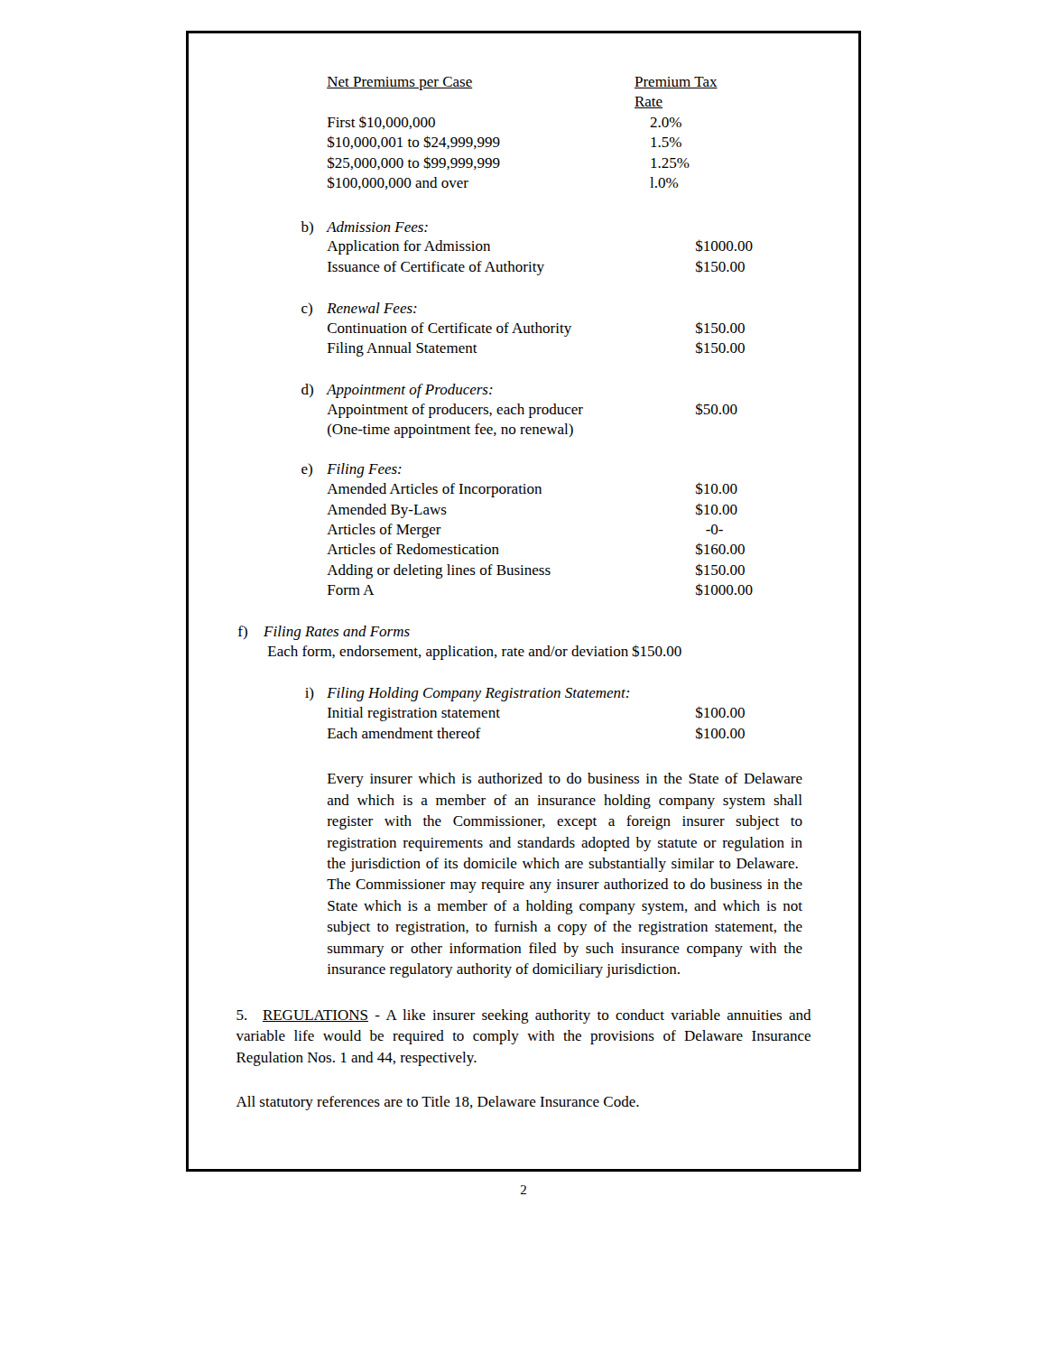| Net Premiums per Case | Premium Tax Rate |
| First $10,000,000 | 2.0% |
| $10,000,001 to $24,999,999 | 1.5% |
| $25,000,000 to $99,999,999 | 1.25% |
| $100,000,000 and over | l.0% |
b) Admission Fees:
Application for Admission$1000.00
Issuance of Certificate of Authority$150.00
c) Renewal Fees:
Continuation of Certificate of Authority$150.00
Filing Annual Statement$150.00
d) Appointment of Producers:
Appointment of producers, each producer$50.00
(One-time appointment fee, no renewal)
e) Filing Fees:
Amended Articles of Incorporation$10.00
Amended By-Laws$10.00
Articles of Merger-0-
Articles of Redomestication$160.00
Adding or deleting lines of Business$150.00
Form A$1000.00
f) Filing Rates and Forms
Each form, endorsement, application, rate and/or deviation$150.00
i) Filing Holding Company Registration Statement:
Initial registration statement$100.00
Each amendment thereof$100.00
Every insurer which is authorized to do business in the State of Delaware and which is a member of an insurance holding company system shall register with the Commissioner, except a foreign insurer subject to registration requirements and standards adopted by statute or regulation in the jurisdiction of its domicile which are substantially similar to Delaware. The Commissioner may require any insurer authorized to do business in the State which is a member of a holding company system, and which is not subject to registration, to furnish a copy of the registration statement, the summary or other information filed by such insurance company with the insurance regulatory authority of domiciliary jurisdiction.
5. REGULATIONS - A like insurer seeking authority to conduct variable annuities and variable life would be required to comply with the provisions of Delaware Insurance Regulation Nos. 1 and 44, respectively.
All statutory references are to Title 18, Delaware Insurance Code.
2